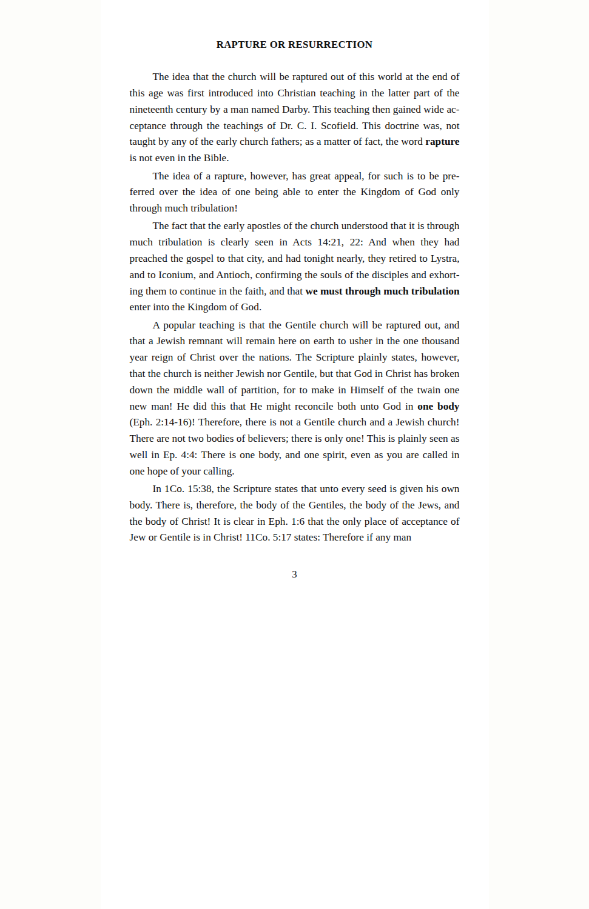Rapture or Resurrection
The idea that the church will be raptured out of this world at the end of this age was first introduced into Christian teaching in the latter part of the nineteenth century by a man named Darby. This teaching then gained wide acceptance through the teachings of Dr. C. I. Scofield. This doctrine was, not taught by any of the early church fathers; as a matter of fact, the word rapture is not even in the Bible.
The idea of a rapture, however, has great appeal, for such is to be preferred over the idea of one being able to enter the Kingdom of God only through much tribulation!
The fact that the early apostles of the church understood that it is through much tribulation is clearly seen in Acts 14:21, 22: And when they had preached the gospel to that city, and had tonight nearly, they retired to Lystra, and to Iconium, and Antioch, confirming the souls of the disciples and exhorting them to continue in the faith, and that we must through much tribulation enter into the Kingdom of God.
A popular teaching is that the Gentile church will be raptured out, and that a Jewish remnant will remain here on earth to usher in the one thousand year reign of Christ over the nations. The Scripture plainly states, however, that the church is neither Jewish nor Gentile, but that God in Christ has broken down the middle wall of partition, for to make in Himself of the twain one new man! He did this that He might reconcile both unto God in one body (Eph. 2:14-16)! Therefore, there is not a Gentile church and a Jewish church! There are not two bodies of believers; there is only one! This is plainly seen as well in Ep. 4:4: There is one body, and one spirit, even as you are called in one hope of your calling.
In 1Co. 15:38, the Scripture states that unto every seed is given his own body. There is, therefore, the body of the Gentiles, the body of the Jews, and the body of Christ! It is clear in Eph. 1:6 that the only place of acceptance of Jew or Gentile is in Christ! 11Co. 5:17 states: Therefore if any man
3